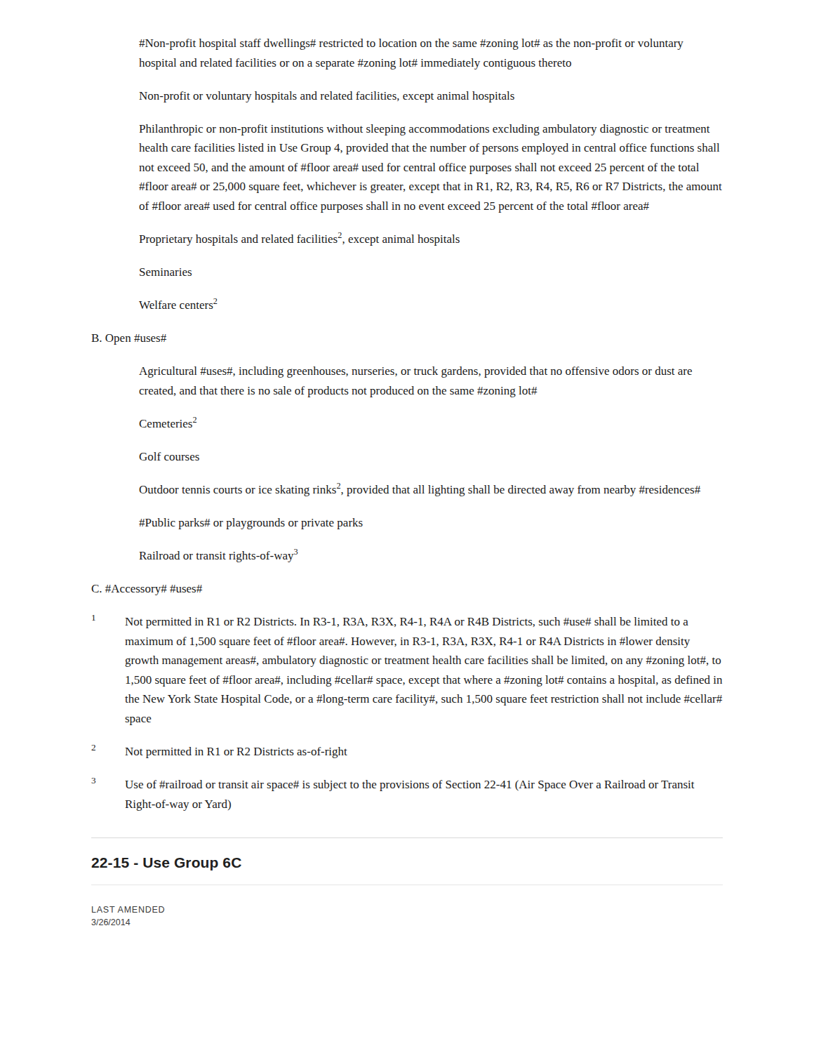#Non-profit hospital staff dwellings# restricted to location on the same #zoning lot# as the non-profit or voluntary hospital and related facilities or on a separate #zoning lot# immediately contiguous thereto
Non-profit or voluntary hospitals and related facilities, except animal hospitals
Philanthropic or non-profit institutions without sleeping accommodations excluding ambulatory diagnostic or treatment health care facilities listed in Use Group 4, provided that the number of persons employed in central office functions shall not exceed 50, and the amount of #floor area# used for central office purposes shall not exceed 25 percent of the total #floor area# or 25,000 square feet, whichever is greater, except that in R1, R2, R3, R4, R5, R6 or R7 Districts, the amount of #floor area# used for central office purposes shall in no event exceed 25 percent of the total #floor area#
Proprietary hospitals and related facilities2, except animal hospitals
Seminaries
Welfare centers2
B. Open #uses#
Agricultural #uses#, including greenhouses, nurseries, or truck gardens, provided that no offensive odors or dust are created, and that there is no sale of products not produced on the same #zoning lot#
Cemeteries2
Golf courses
Outdoor tennis courts or ice skating rinks2, provided that all lighting shall be directed away from nearby #residences#
#Public parks# or playgrounds or private parks
Railroad or transit rights-of-way3
C. #Accessory# #uses#
1
Not permitted in R1 or R2 Districts. In R3-1, R3A, R3X, R4-1, R4A or R4B Districts, such #use# shall be limited to a maximum of 1,500 square feet of #floor area#. However, in R3-1, R3A, R3X, R4-1 or R4A Districts in #lower density growth management areas#, ambulatory diagnostic or treatment health care facilities shall be limited, on any #zoning lot#, to 1,500 square feet of #floor area#, including #cellar# space, except that where a #zoning lot# contains a hospital, as defined in the New York State Hospital Code, or a #long-term care facility#, such 1,500 square feet restriction shall not include #cellar# space
2
Not permitted in R1 or R2 Districts as-of-right
3
Use of #railroad or transit air space# is subject to the provisions of Section 22-41 (Air Space Over a Railroad or Transit Right-of-way or Yard)
22-15 - Use Group 6C
LAST AMENDED
3/26/2014